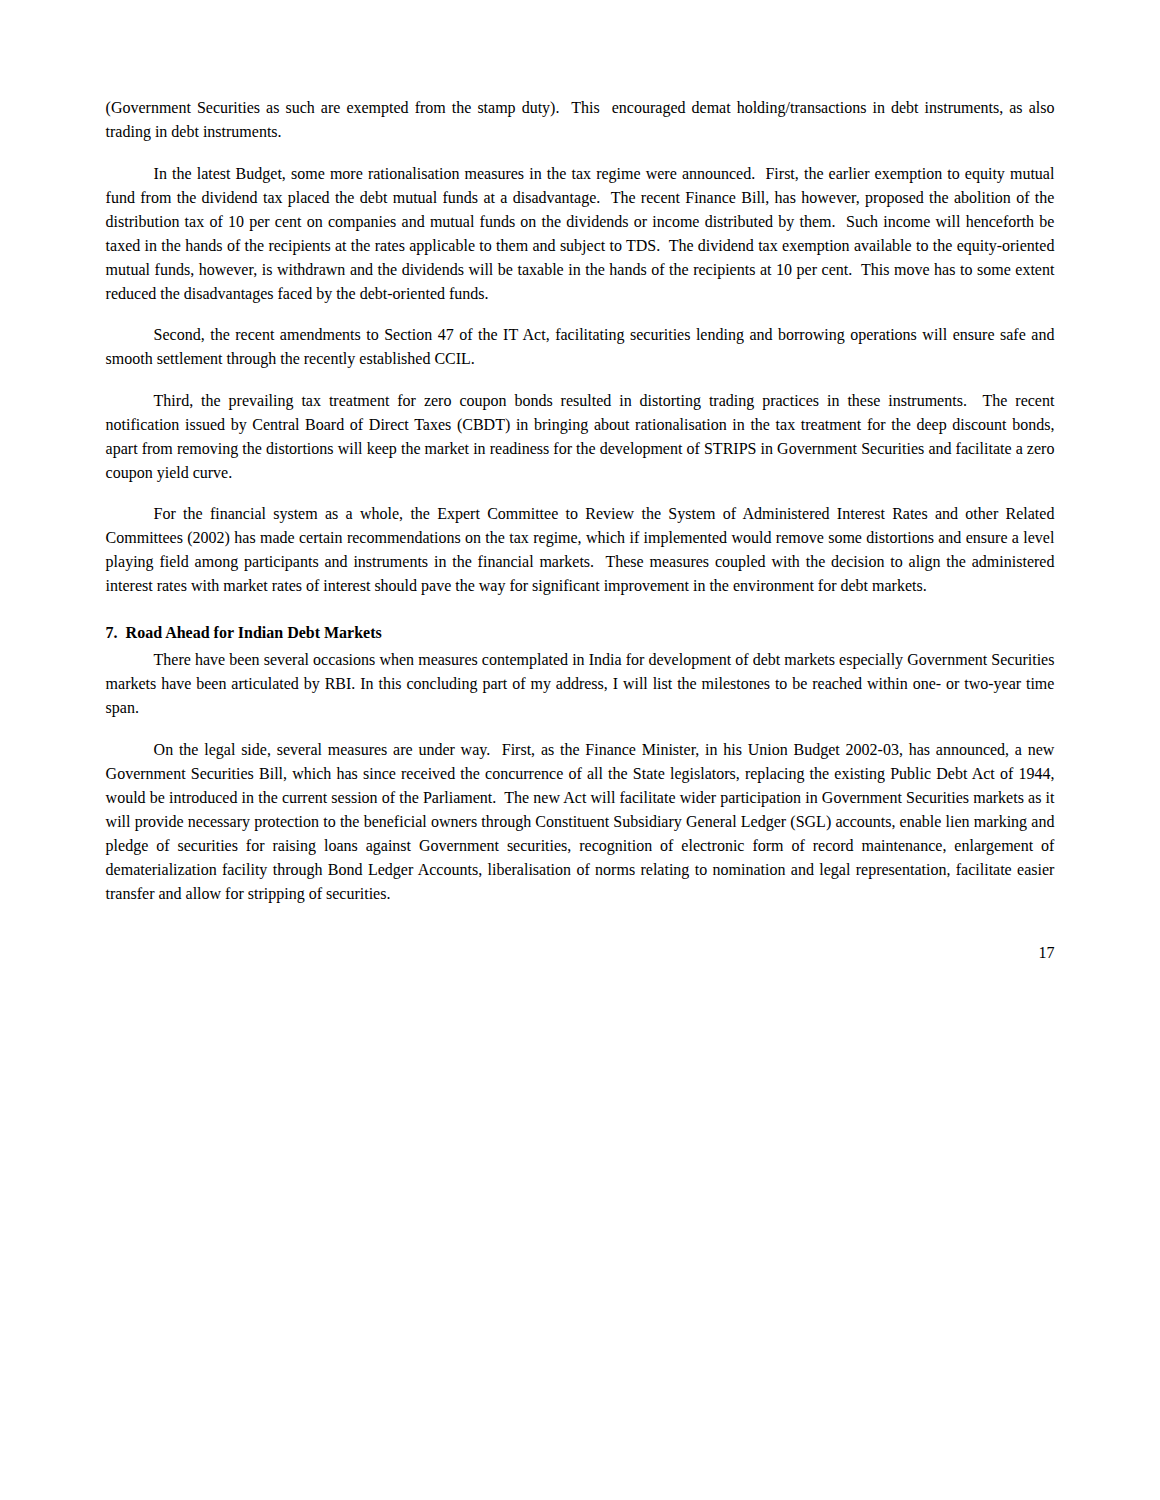(Government Securities as such are exempted from the stamp duty). This encouraged demat holding/transactions in debt instruments, as also trading in debt instruments.
In the latest Budget, some more rationalisation measures in the tax regime were announced. First, the earlier exemption to equity mutual fund from the dividend tax placed the debt mutual funds at a disadvantage. The recent Finance Bill, has however, proposed the abolition of the distribution tax of 10 per cent on companies and mutual funds on the dividends or income distributed by them. Such income will henceforth be taxed in the hands of the recipients at the rates applicable to them and subject to TDS. The dividend tax exemption available to the equity-oriented mutual funds, however, is withdrawn and the dividends will be taxable in the hands of the recipients at 10 per cent. This move has to some extent reduced the disadvantages faced by the debt-oriented funds.
Second, the recent amendments to Section 47 of the IT Act, facilitating securities lending and borrowing operations will ensure safe and smooth settlement through the recently established CCIL.
Third, the prevailing tax treatment for zero coupon bonds resulted in distorting trading practices in these instruments. The recent notification issued by Central Board of Direct Taxes (CBDT) in bringing about rationalisation in the tax treatment for the deep discount bonds, apart from removing the distortions will keep the market in readiness for the development of STRIPS in Government Securities and facilitate a zero coupon yield curve.
For the financial system as a whole, the Expert Committee to Review the System of Administered Interest Rates and other Related Committees (2002) has made certain recommendations on the tax regime, which if implemented would remove some distortions and ensure a level playing field among participants and instruments in the financial markets. These measures coupled with the decision to align the administered interest rates with market rates of interest should pave the way for significant improvement in the environment for debt markets.
7. Road Ahead for Indian Debt Markets
There have been several occasions when measures contemplated in India for development of debt markets especially Government Securities markets have been articulated by RBI. In this concluding part of my address, I will list the milestones to be reached within one- or two-year time span.
On the legal side, several measures are under way. First, as the Finance Minister, in his Union Budget 2002-03, has announced, a new Government Securities Bill, which has since received the concurrence of all the State legislators, replacing the existing Public Debt Act of 1944, would be introduced in the current session of the Parliament. The new Act will facilitate wider participation in Government Securities markets as it will provide necessary protection to the beneficial owners through Constituent Subsidiary General Ledger (SGL) accounts, enable lien marking and pledge of securities for raising loans against Government securities, recognition of electronic form of record maintenance, enlargement of dematerialization facility through Bond Ledger Accounts, liberalisation of norms relating to nomination and legal representation, facilitate easier transfer and allow for stripping of securities.
17